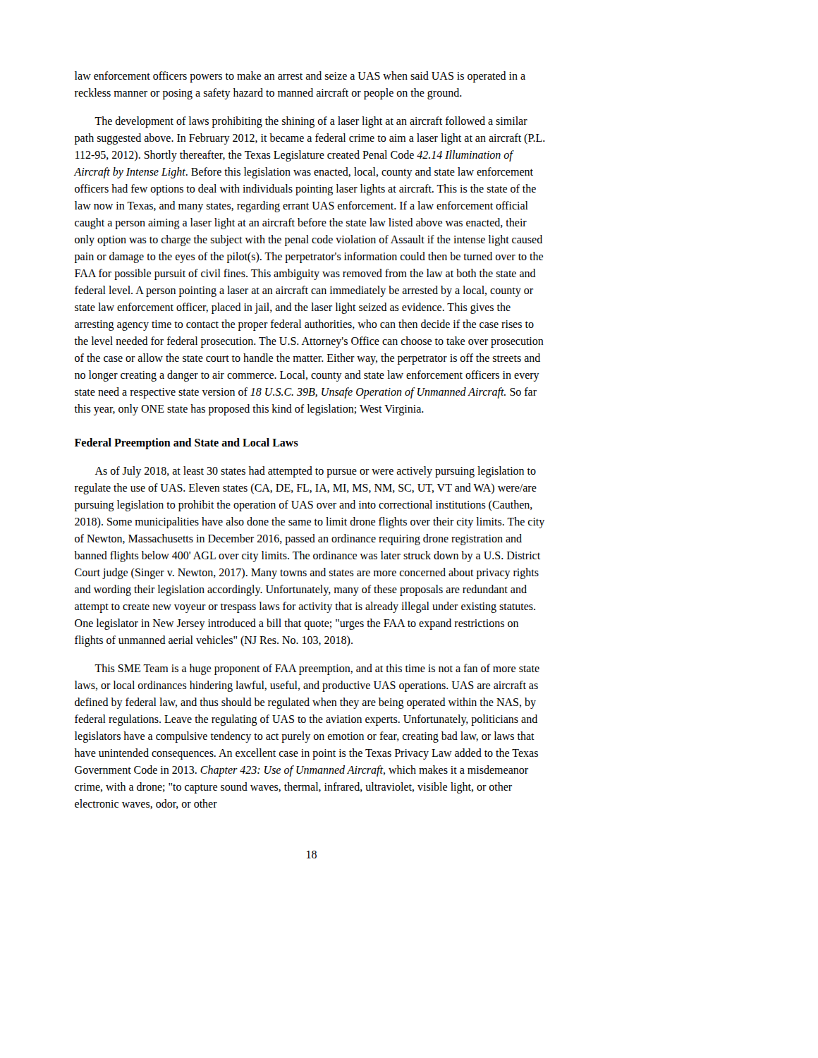law enforcement officers powers to make an arrest and seize a UAS when said UAS is operated in a reckless manner or posing a safety hazard to manned aircraft or people on the ground.
The development of laws prohibiting the shining of a laser light at an aircraft followed a similar path suggested above. In February 2012, it became a federal crime to aim a laser light at an aircraft (P.L. 112-95, 2012). Shortly thereafter, the Texas Legislature created Penal Code 42.14 Illumination of Aircraft by Intense Light. Before this legislation was enacted, local, county and state law enforcement officers had few options to deal with individuals pointing laser lights at aircraft. This is the state of the law now in Texas, and many states, regarding errant UAS enforcement. If a law enforcement official caught a person aiming a laser light at an aircraft before the state law listed above was enacted, their only option was to charge the subject with the penal code violation of Assault if the intense light caused pain or damage to the eyes of the pilot(s). The perpetrator's information could then be turned over to the FAA for possible pursuit of civil fines. This ambiguity was removed from the law at both the state and federal level. A person pointing a laser at an aircraft can immediately be arrested by a local, county or state law enforcement officer, placed in jail, and the laser light seized as evidence. This gives the arresting agency time to contact the proper federal authorities, who can then decide if the case rises to the level needed for federal prosecution. The U.S. Attorney's Office can choose to take over prosecution of the case or allow the state court to handle the matter. Either way, the perpetrator is off the streets and no longer creating a danger to air commerce. Local, county and state law enforcement officers in every state need a respective state version of 18 U.S.C. 39B, Unsafe Operation of Unmanned Aircraft. So far this year, only ONE state has proposed this kind of legislation; West Virginia.
Federal Preemption and State and Local Laws
As of July 2018, at least 30 states had attempted to pursue or were actively pursuing legislation to regulate the use of UAS. Eleven states (CA, DE, FL, IA, MI, MS, NM, SC, UT, VT and WA) were/are pursuing legislation to prohibit the operation of UAS over and into correctional institutions (Cauthen, 2018). Some municipalities have also done the same to limit drone flights over their city limits. The city of Newton, Massachusetts in December 2016, passed an ordinance requiring drone registration and banned flights below 400' AGL over city limits. The ordinance was later struck down by a U.S. District Court judge (Singer v. Newton, 2017). Many towns and states are more concerned about privacy rights and wording their legislation accordingly. Unfortunately, many of these proposals are redundant and attempt to create new voyeur or trespass laws for activity that is already illegal under existing statutes. One legislator in New Jersey introduced a bill that quote; "urges the FAA to expand restrictions on flights of unmanned aerial vehicles" (NJ Res. No. 103, 2018).
This SME Team is a huge proponent of FAA preemption, and at this time is not a fan of more state laws, or local ordinances hindering lawful, useful, and productive UAS operations. UAS are aircraft as defined by federal law, and thus should be regulated when they are being operated within the NAS, by federal regulations. Leave the regulating of UAS to the aviation experts. Unfortunately, politicians and legislators have a compulsive tendency to act purely on emotion or fear, creating bad law, or laws that have unintended consequences. An excellent case in point is the Texas Privacy Law added to the Texas Government Code in 2013. Chapter 423: Use of Unmanned Aircraft, which makes it a misdemeanor crime, with a drone; "to capture sound waves, thermal, infrared, ultraviolet, visible light, or other electronic waves, odor, or other
18